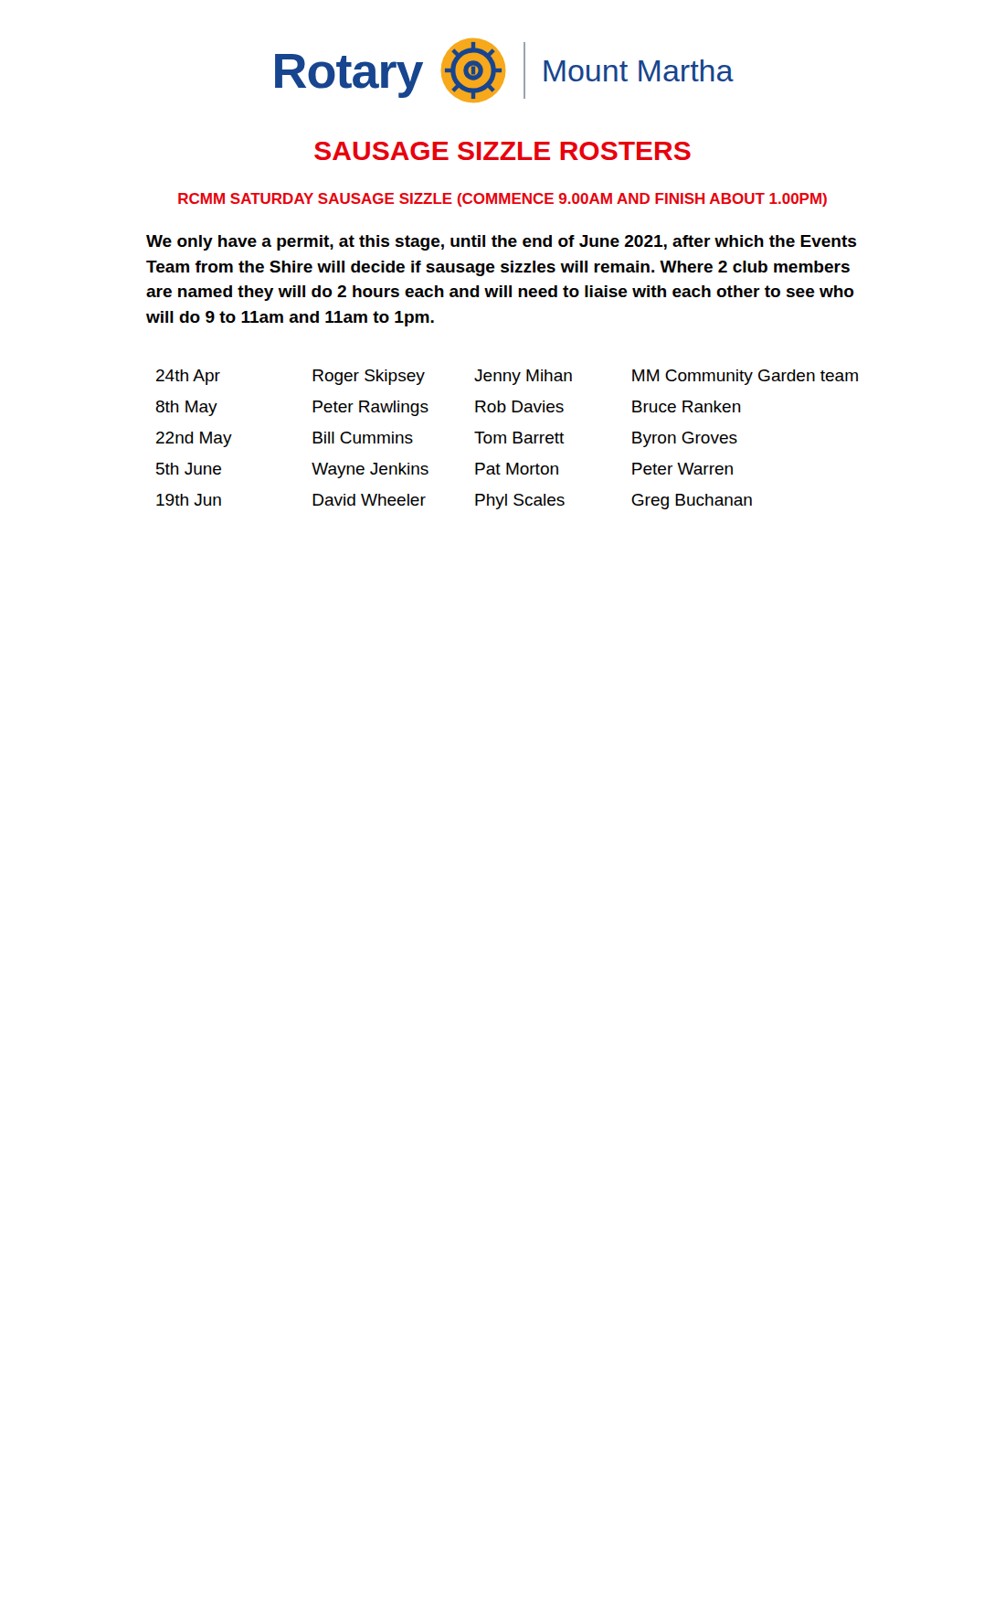Rotary Mount Martha
SAUSAGE SIZZLE ROSTERS
RCMM SATURDAY SAUSAGE SIZZLE (COMMENCE 9.00AM AND FINISH ABOUT 1.00PM)
We only have a permit, at this stage, until the end of June 2021, after which the Events Team from the Shire will decide if sausage sizzles will remain. Where 2 club members are named they will do 2 hours each and will need to liaise with each other to see who will do 9 to 11am and 11am to 1pm.
| 24th Apr | Roger Skipsey | Jenny Mihan | MM Community Garden team |
| 8th May | Peter Rawlings | Rob Davies | Bruce Ranken |
| 22nd May | Bill Cummins | Tom Barrett | Byron Groves |
| 5th June | Wayne Jenkins | Pat Morton | Peter Warren |
| 19th Jun | David Wheeler | Phyl Scales | Greg Buchanan |